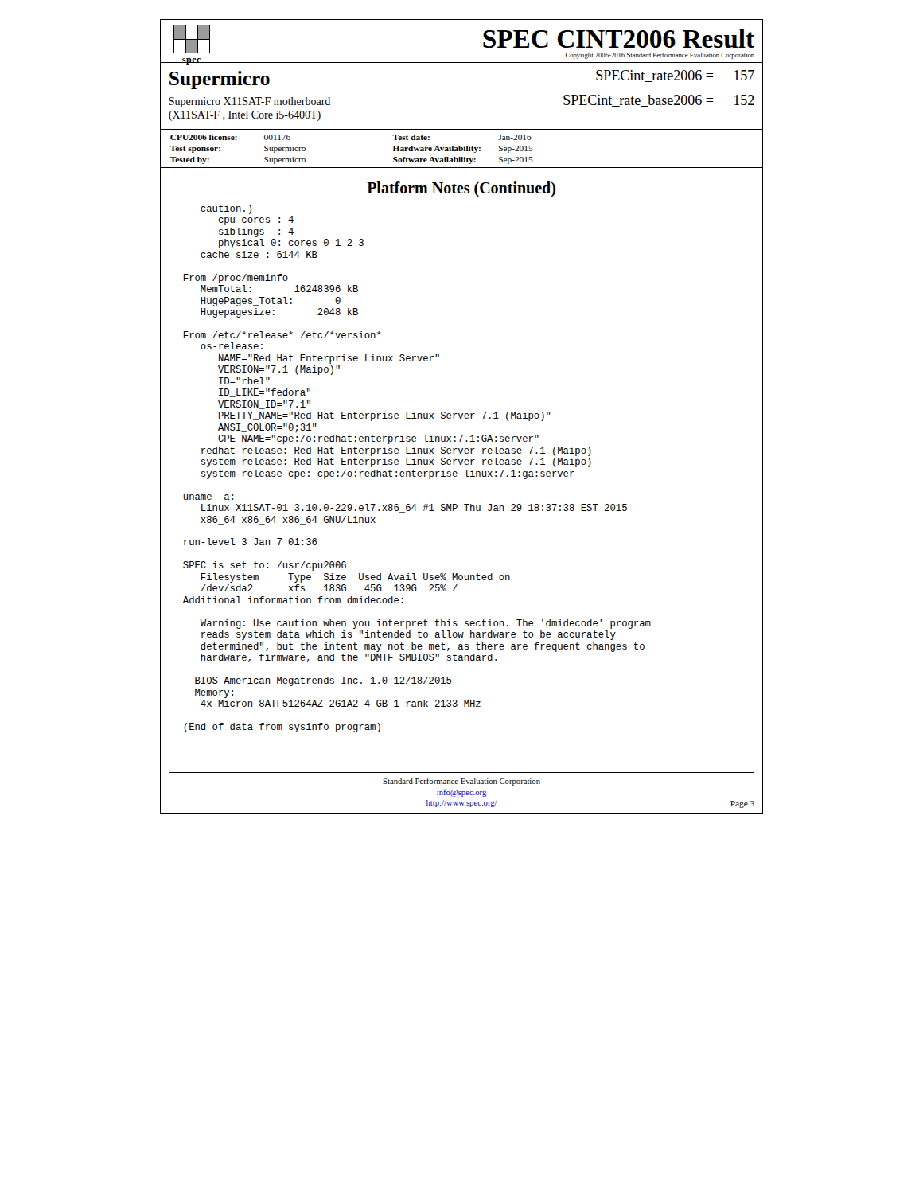spec
SPEC CINT2006 Result
Copyright 2006-2016 Standard Performance Evaluation Corporation
Supermicro
Supermicro X11SAT-F motherboard
(X11SAT-F , Intel Core i5-6400T)
SPECint_rate2006 = 157
SPECint_rate_base2006 = 152
| CPU2006 license: | 001176 | Test date: | Jan-2016 |
| Test sponsor: | Supermicro | Hardware Availability: | Sep-2015 |
| Tested by: | Supermicro | Software Availability: | Sep-2015 |
Platform Notes (Continued)
   caution.)
      cpu cores : 4
      siblings  : 4
      physical 0: cores 0 1 2 3
   cache size : 6144 KB

From /proc/meminfo
   MemTotal:       16248396 kB
   HugePages_Total:       0
   Hugepagesize:       2048 kB

From /etc/*release* /etc/*version*
   os-release:
      NAME="Red Hat Enterprise Linux Server"
      VERSION="7.1 (Maipo)"
      ID="rhel"
      ID_LIKE="fedora"
      VERSION_ID="7.1"
      PRETTY_NAME="Red Hat Enterprise Linux Server 7.1 (Maipo)"
      ANSI_COLOR="0;31"
      CPE_NAME="cpe:/o:redhat:enterprise_linux:7.1:GA:server"
   redhat-release: Red Hat Enterprise Linux Server release 7.1 (Maipo)
   system-release: Red Hat Enterprise Linux Server release 7.1 (Maipo)
   system-release-cpe: cpe:/o:redhat:enterprise_linux:7.1:ga:server

uname -a:
   Linux X11SAT-01 3.10.0-229.el7.x86_64 #1 SMP Thu Jan 29 18:37:38 EST 2015
   x86_64 x86_64 x86_64 GNU/Linux

run-level 3 Jan 7 01:36

SPEC is set to: /usr/cpu2006
   Filesystem     Type  Size  Used Avail Use% Mounted on
   /dev/sda2      xfs   183G   45G  139G  25% /
Additional information from dmidecode:

   Warning: Use caution when you interpret this section. The 'dmidecode' program
   reads system data which is "intended to allow hardware to be accurately
   determined", but the intent may not be met, as there are frequent changes to
   hardware, firmware, and the "DMTF SMBIOS" standard.

  BIOS American Megatrends Inc. 1.0 12/18/2015
  Memory:
   4x Micron 8ATF51264AZ-2G1A2 4 GB 1 rank 2133 MHz

(End of data from sysinfo program)
Standard Performance Evaluation Corporation
info@spec.org
http://www.spec.org/
Page 3